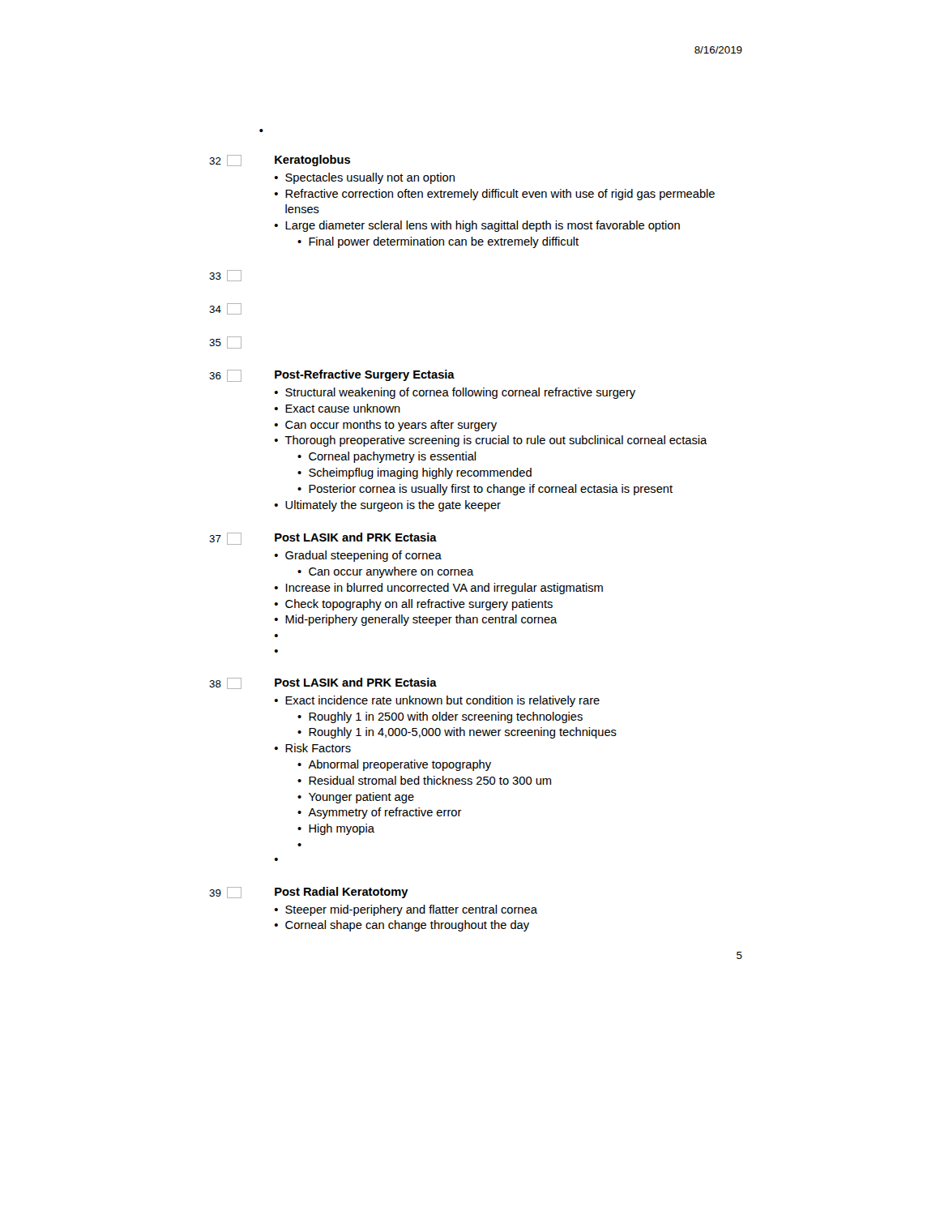8/16/2019
32
Keratoglobus
Spectacles usually not an option
Refractive correction often extremely difficult even with use of rigid gas permeable lenses
Large diameter scleral lens with high sagittal depth is most favorable option
Final power determination can be extremely difficult
33
34
35
36
Post-Refractive Surgery Ectasia
Structural weakening of cornea following corneal refractive surgery
Exact cause unknown
Can occur months to years after surgery
Thorough preoperative screening is crucial to rule out subclinical corneal ectasia
Corneal pachymetry is essential
Scheimpflug imaging highly recommended
Posterior cornea is usually first to change if corneal ectasia is present
Ultimately the surgeon is the gate keeper
37
Post LASIK and PRK Ectasia
Gradual steepening of cornea
Can occur anywhere on cornea
Increase in blurred uncorrected VA and irregular astigmatism
Check topography on all refractive surgery patients
Mid-periphery generally steeper than central cornea
38
Post LASIK and PRK Ectasia
Exact incidence rate unknown but condition is relatively rare
Roughly 1 in 2500 with older screening technologies
Roughly 1 in 4,000-5,000 with newer screening techniques
Risk Factors
Abnormal preoperative topography
Residual stromal bed thickness 250 to 300 um
Younger patient age
Asymmetry of refractive error
High myopia
39
Post Radial Keratotomy
Steeper mid-periphery and flatter central cornea
Corneal shape can change throughout the day
5